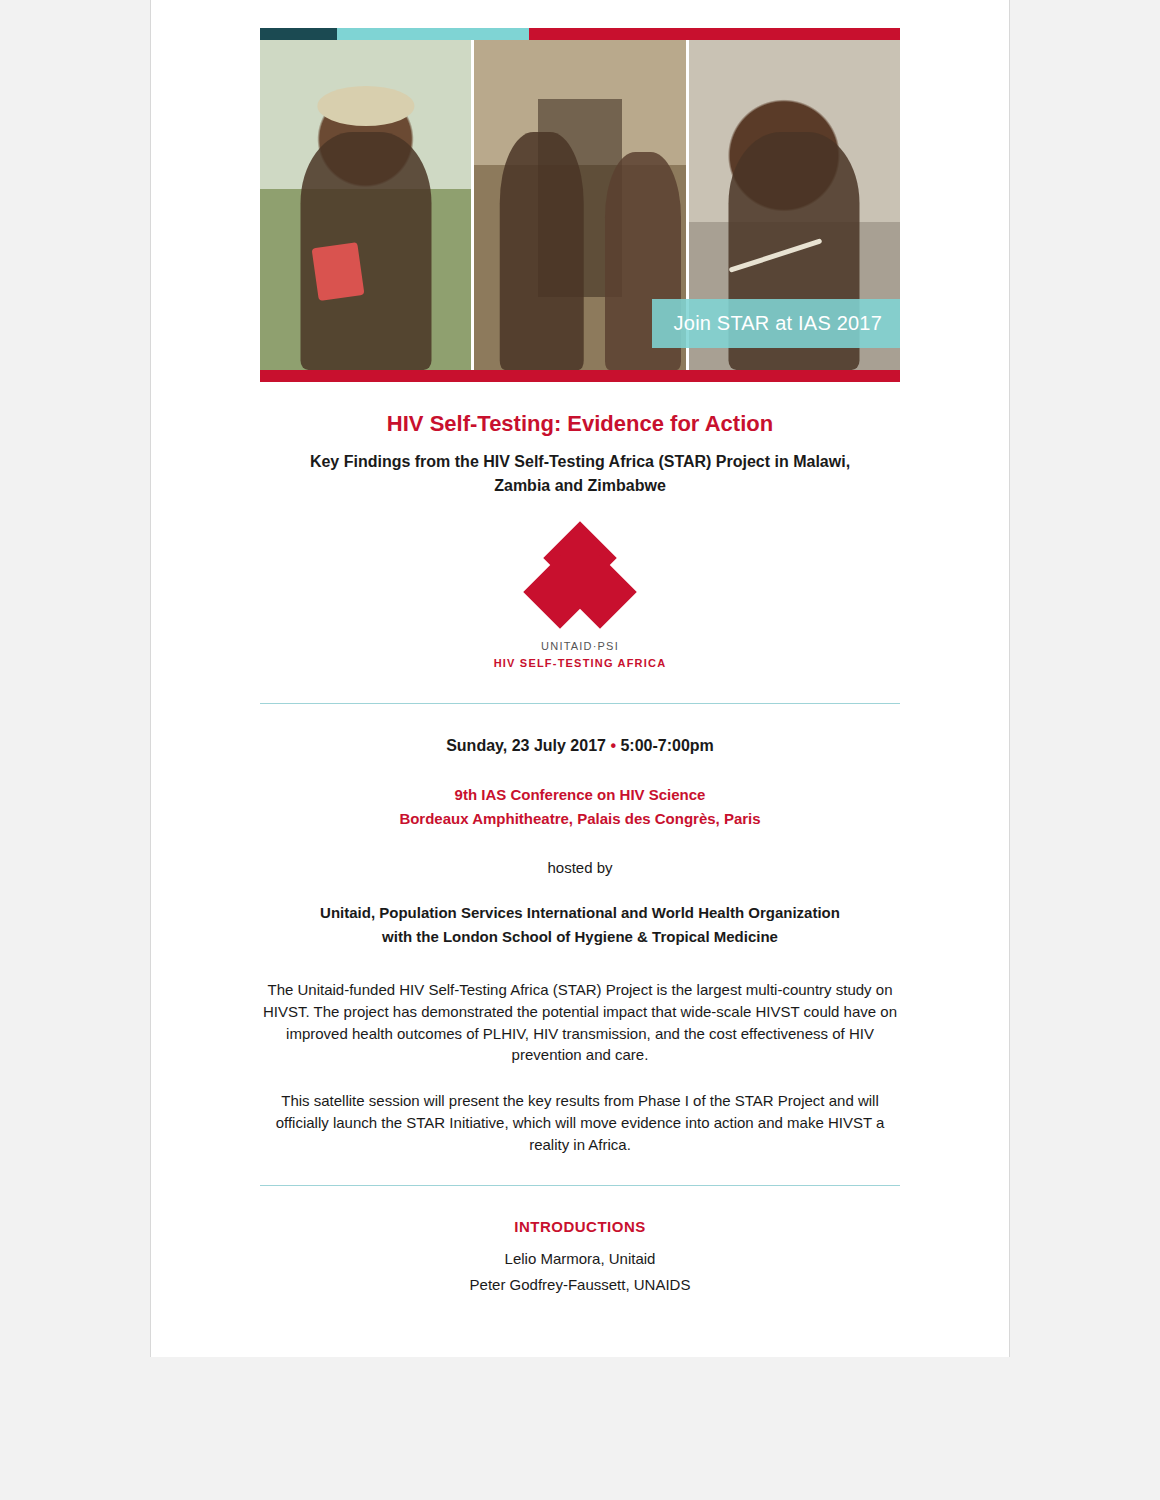Join STAR at IAS 2017
HIV Self-Testing: Evidence for Action
Key Findings from the HIV Self-Testing Africa (STAR) Project in Malawi,
Zambia and Zimbabwe
UNITAID·PSI
HIV SELF-TESTING AFRICA
Sunday, 23 July 2017 • 5:00-7:00pm
9th IAS Conference on HIV Science
Bordeaux Amphitheatre, Palais des Congrès, Paris
hosted by
Unitaid, Population Services International and World Health Organization
with the London School of Hygiene & Tropical Medicine
The Unitaid-funded HIV Self-Testing Africa (STAR) Project is the largest multi-country study on HIVST. The project has demonstrated the potential impact that wide-scale HIVST could have on improved health outcomes of PLHIV, HIV transmission, and the cost effectiveness of HIV prevention and care.
This satellite session will present the key results from Phase I of the STAR Project and will officially launch the STAR Initiative, which will move evidence into action and make HIVST a reality in Africa.
INTRODUCTIONS
Lelio Marmora, Unitaid
Peter Godfrey-Faussett, UNAIDS